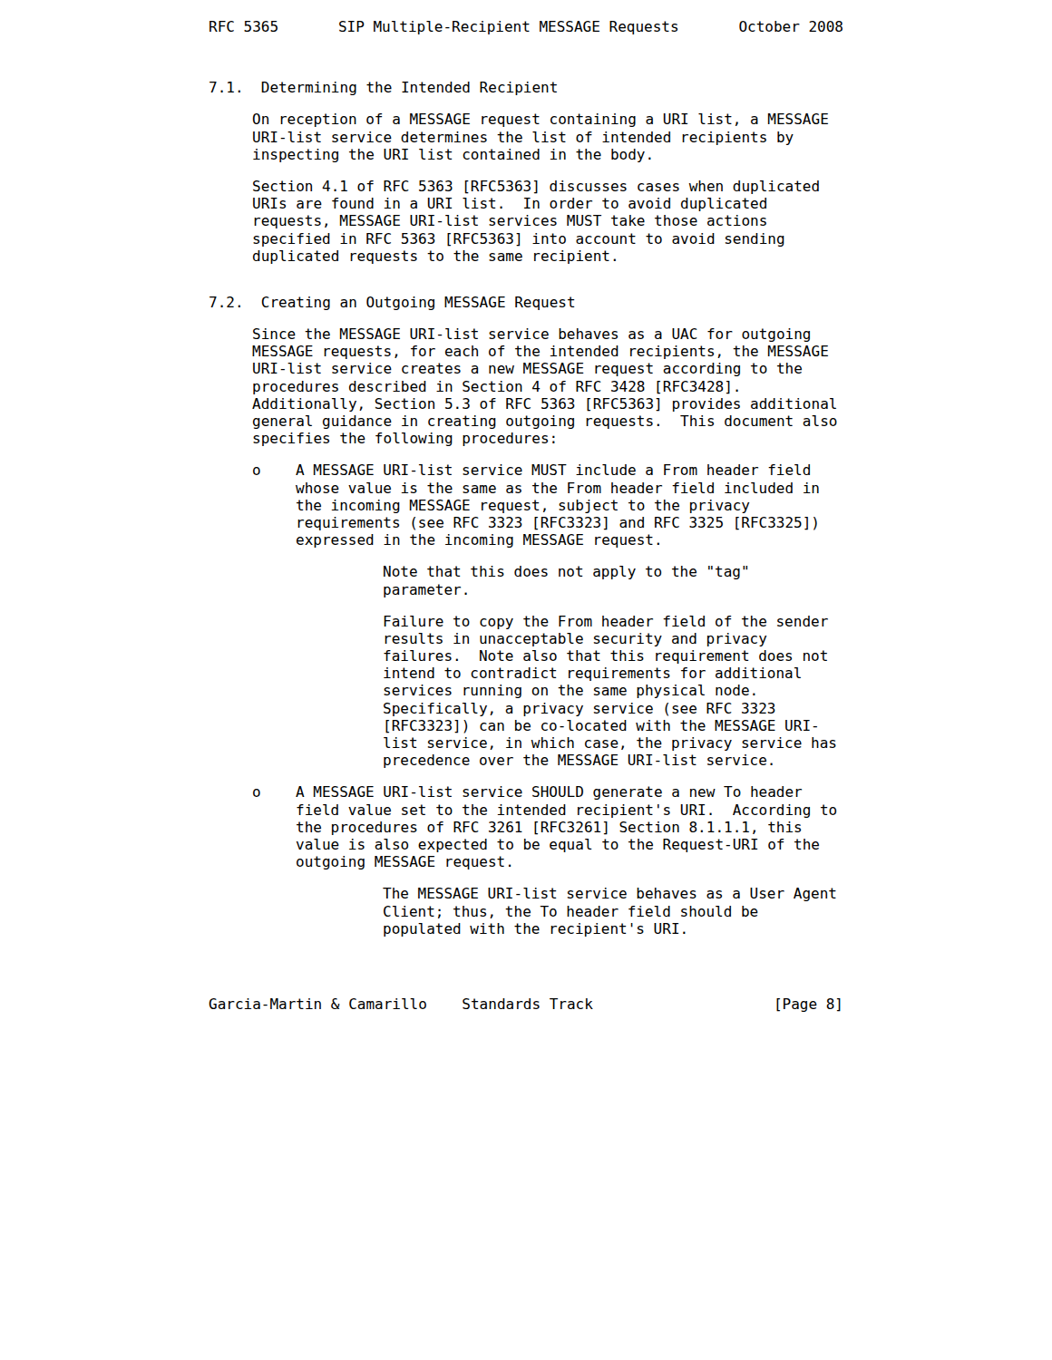RFC 5365 SIP Multiple-Recipient MESSAGE Requests October 2008
7.1. Determining the Intended Recipient
On reception of a MESSAGE request containing a URI list, a MESSAGE URI-list service determines the list of intended recipients by inspecting the URI list contained in the body.
Section 4.1 of RFC 5363 [RFC5363] discusses cases when duplicated URIs are found in a URI list. In order to avoid duplicated requests, MESSAGE URI-list services MUST take those actions specified in RFC 5363 [RFC5363] into account to avoid sending duplicated requests to the same recipient.
7.2. Creating an Outgoing MESSAGE Request
Since the MESSAGE URI-list service behaves as a UAC for outgoing MESSAGE requests, for each of the intended recipients, the MESSAGE URI-list service creates a new MESSAGE request according to the procedures described in Section 4 of RFC 3428 [RFC3428]. Additionally, Section 5.3 of RFC 5363 [RFC5363] provides additional general guidance in creating outgoing requests. This document also specifies the following procedures:
A MESSAGE URI-list service MUST include a From header field whose value is the same as the From header field included in the incoming MESSAGE request, subject to the privacy requirements (see RFC 3323 [RFC3323] and RFC 3325 [RFC3325]) expressed in the incoming MESSAGE request.
Note that this does not apply to the "tag" parameter.
Failure to copy the From header field of the sender results in unacceptable security and privacy failures. Note also that this requirement does not intend to contradict requirements for additional services running on the same physical node. Specifically, a privacy service (see RFC 3323 [RFC3323]) can be co-located with the MESSAGE URI-list service, in which case, the privacy service has precedence over the MESSAGE URI-list service.
A MESSAGE URI-list service SHOULD generate a new To header field value set to the intended recipient's URI. According to the procedures of RFC 3261 [RFC3261] Section 8.1.1.1, this value is also expected to be equal to the Request-URI of the outgoing MESSAGE request.
The MESSAGE URI-list service behaves as a User Agent Client; thus, the To header field should be populated with the recipient's URI.
Garcia-Martin & Camarillo Standards Track [Page 8]